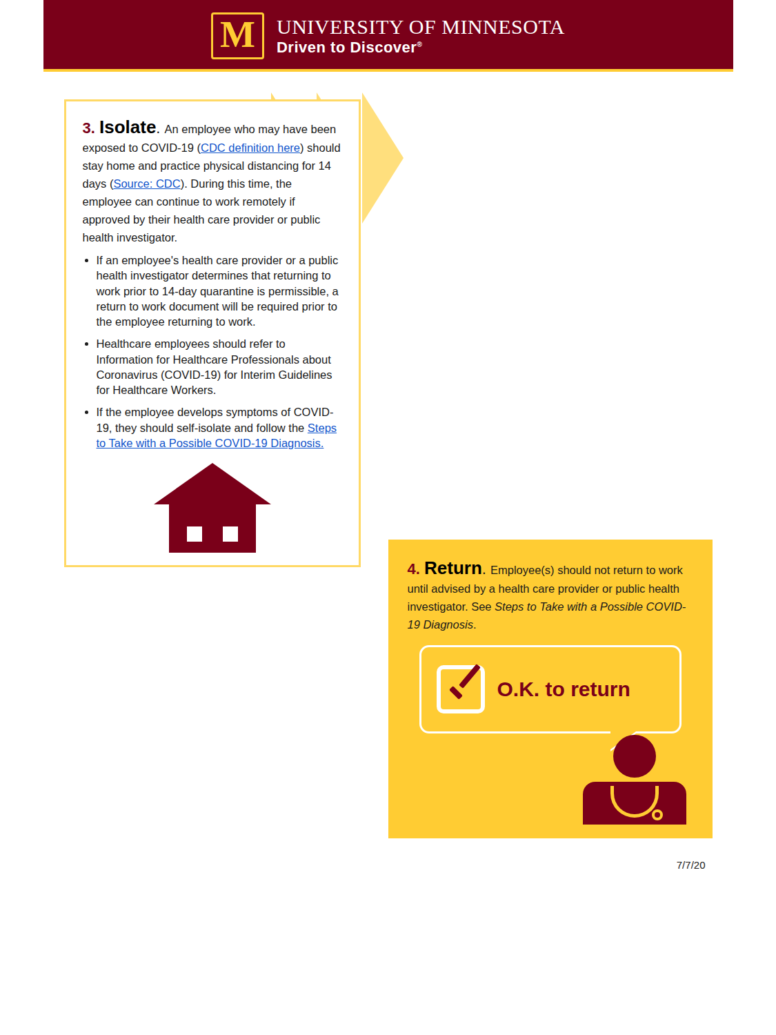M
University of Minnesota
Driven to Discover®
3. Isolate. An employee who may have been exposed to COVID-19 (CDC definition here) should stay home and practice physical distancing for 14 days (Source: CDC). During this time, the employee can continue to work remotely if approved by their health care provider or public health investigator.
If an employee's health care provider or a public health investigator determines that returning to work prior to 14-day quarantine is permissible, a return to work document will be required prior to the employee returning to work.
Healthcare employees should refer to Information for Healthcare Professionals about Coronavirus (COVID-19) for Interim Guidelines for Healthcare Workers.
If the employee develops symptoms of COVID-19, they should self-isolate and follow the Steps to Take with a Possible COVID-19 Diagnosis.
4. Return. Employee(s) should not return to work until advised by a health care provider or public health investigator. See Steps to Take with a Possible COVID-19 Diagnosis.
O.K. to return
7/7/20